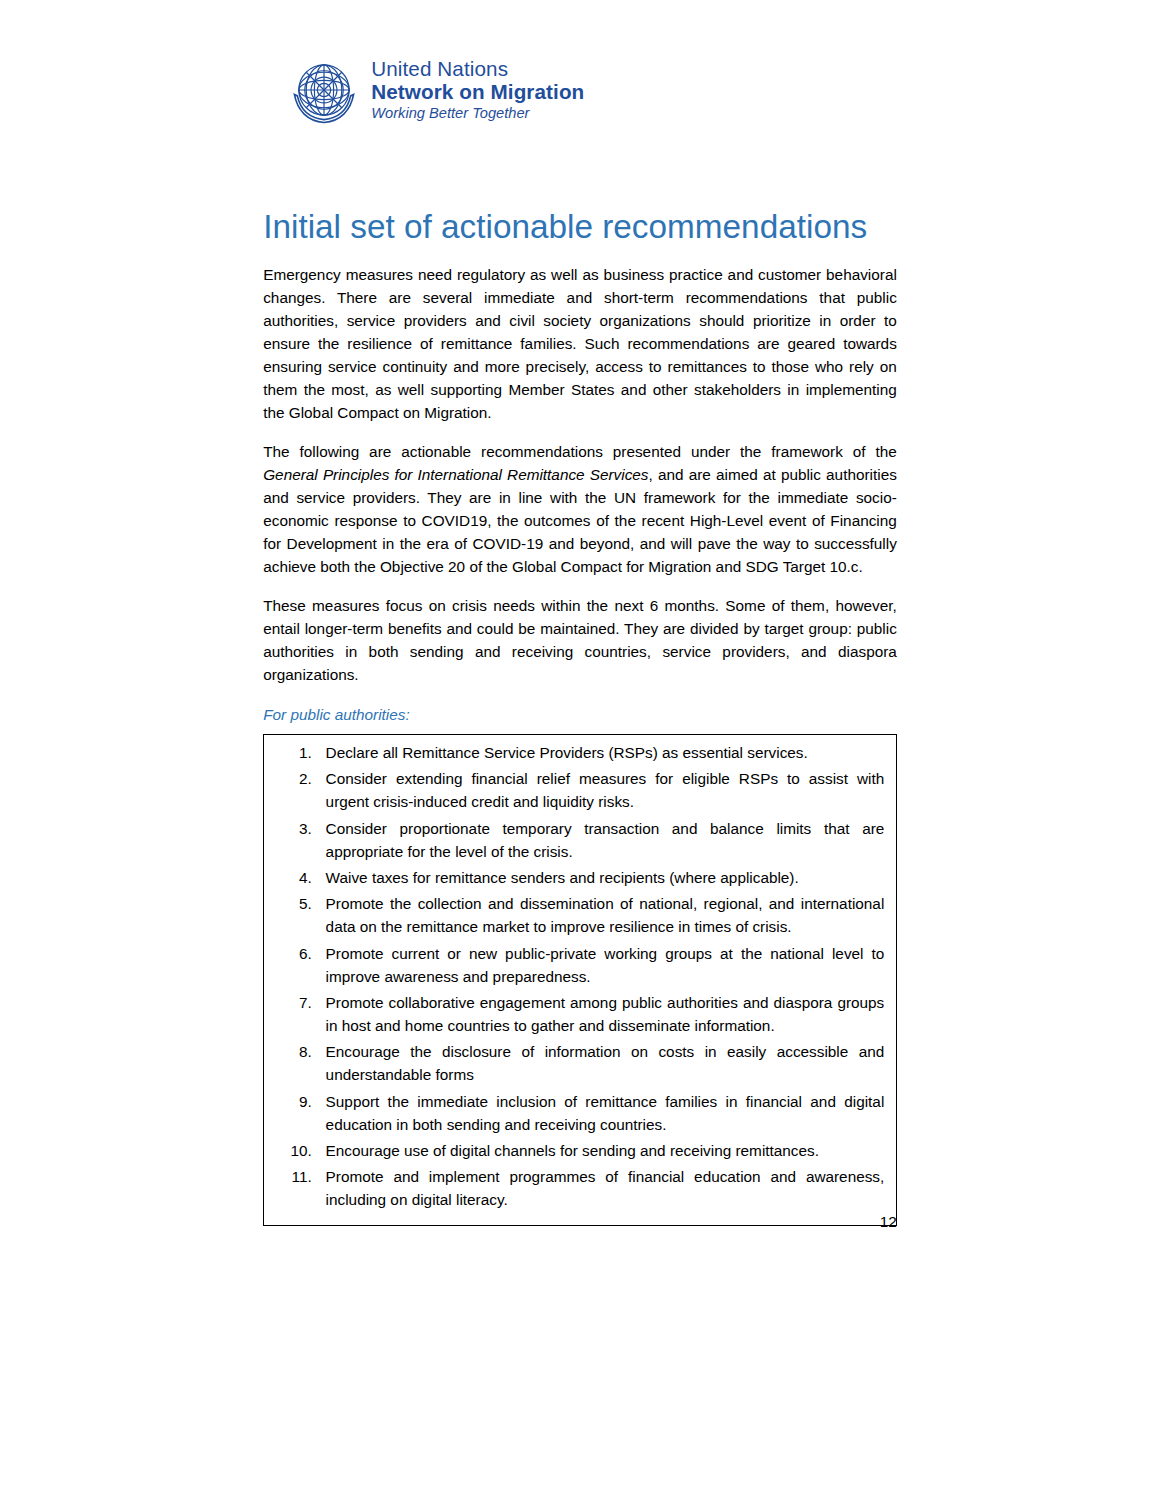United Nations
Network on Migration
Working Better Together
Initial set of actionable recommendations
Emergency measures need regulatory as well as business practice and customer behavioral changes. There are several immediate and short-term recommendations that public authorities, service providers and civil society organizations should prioritize in order to ensure the resilience of remittance families. Such recommendations are geared towards ensuring service continuity and more precisely, access to remittances to those who rely on them the most, as well supporting Member States and other stakeholders in implementing the Global Compact on Migration.
The following are actionable recommendations presented under the framework of the General Principles for International Remittance Services, and are aimed at public authorities and service providers. They are in line with the UN framework for the immediate socio-economic response to COVID19, the outcomes of the recent High-Level event of Financing for Development in the era of COVID-19 and beyond, and will pave the way to successfully achieve both the Objective 20 of the Global Compact for Migration and SDG Target 10.c.
These measures focus on crisis needs within the next 6 months. Some of them, however, entail longer-term benefits and could be maintained. They are divided by target group: public authorities in both sending and receiving countries, service providers, and diaspora organizations.
For public authorities:
Declare all Remittance Service Providers (RSPs) as essential services.
Consider extending financial relief measures for eligible RSPs to assist with urgent crisis-induced credit and liquidity risks.
Consider proportionate temporary transaction and balance limits that are appropriate for the level of the crisis.
Waive taxes for remittance senders and recipients (where applicable).
Promote the collection and dissemination of national, regional, and international data on the remittance market to improve resilience in times of crisis.
Promote current or new public-private working groups at the national level to improve awareness and preparedness.
Promote collaborative engagement among public authorities and diaspora groups in host and home countries to gather and disseminate information.
Encourage the disclosure of information on costs in easily accessible and understandable forms
Support the immediate inclusion of remittance families in financial and digital education in both sending and receiving countries.
Encourage use of digital channels for sending and receiving remittances.
Promote and implement programmes of financial education and awareness, including on digital literacy.
12